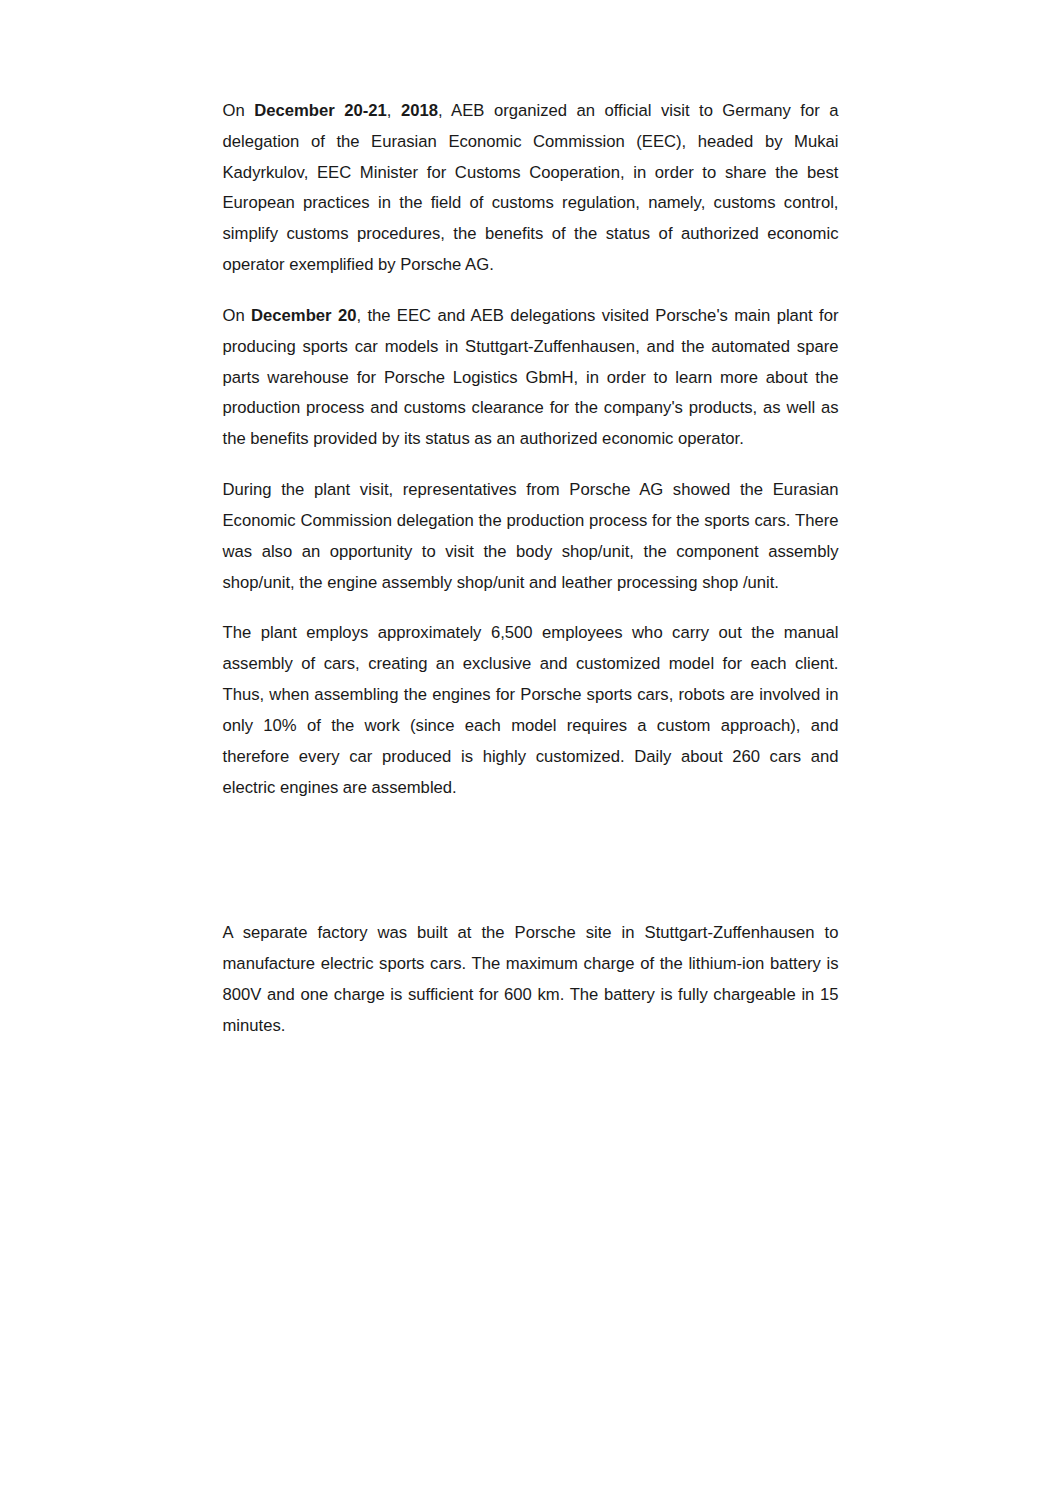On December 20-21, 2018, AEB organized an official visit to Germany for a delegation of the Eurasian Economic Commission (EEC), headed by Mukai Kadyrkulov, EEC Minister for Customs Cooperation, in order to share the best European practices in the field of customs regulation, namely, customs control, simplify customs procedures, the benefits of the status of authorized economic operator exemplified by Porsche AG.
On December 20, the EEC and AEB delegations visited Porsche's main plant for producing sports car models in Stuttgart-Zuffenhausen, and the automated spare parts warehouse for Porsche Logistics GbmH, in order to learn more about the production process and customs clearance for the company's products, as well as the benefits provided by its status as an authorized economic operator.
During the plant visit, representatives from Porsche AG showed the Eurasian Economic Commission delegation the production process for the sports cars. There was also an opportunity to visit the body shop/unit, the component assembly shop/unit, the engine assembly shop/unit and leather processing shop /unit.
The plant employs approximately 6,500 employees who carry out the manual assembly of cars, creating an exclusive and customized model for each client. Thus, when assembling the engines for Porsche sports cars, robots are involved in only 10% of the work (since each model requires a custom approach), and therefore every car produced is highly customized. Daily about 260 cars and electric engines are assembled.
A separate factory was built at the Porsche site in Stuttgart-Zuffenhausen to manufacture electric sports cars. The maximum charge of the lithium-ion battery is 800V and one charge is sufficient for 600 km. The battery is fully chargeable in 15 minutes.